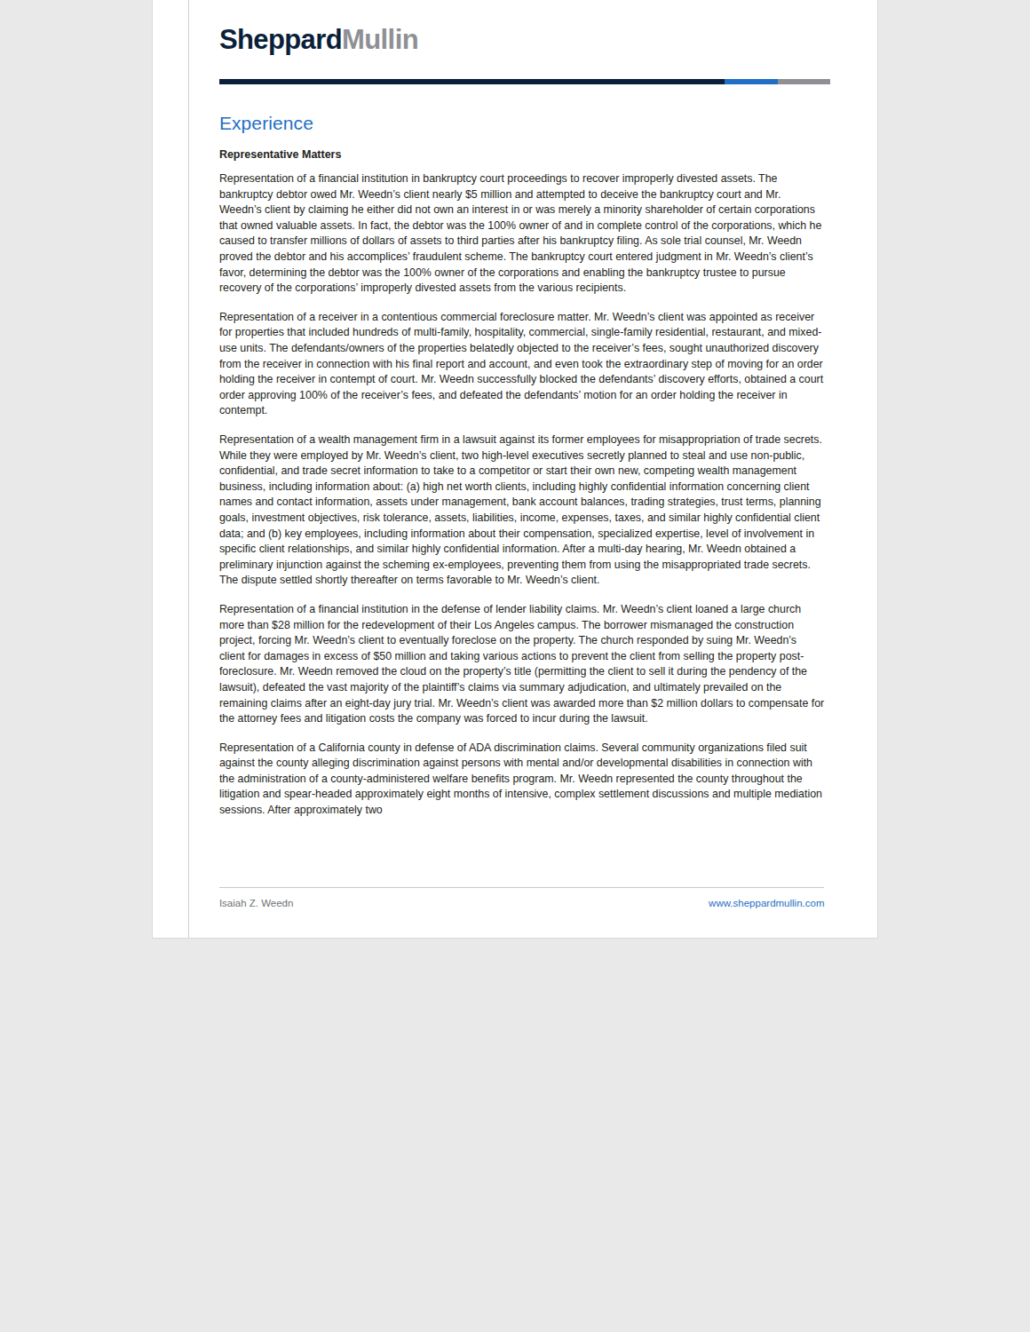Sheppard Mullin
Experience
Representative Matters
Representation of a financial institution in bankruptcy court proceedings to recover improperly divested assets. The bankruptcy debtor owed Mr. Weedn’s client nearly $5 million and attempted to deceive the bankruptcy court and Mr. Weedn’s client by claiming he either did not own an interest in or was merely a minority shareholder of certain corporations that owned valuable assets. In fact, the debtor was the 100% owner of and in complete control of the corporations, which he caused to transfer millions of dollars of assets to third parties after his bankruptcy filing. As sole trial counsel, Mr. Weedn proved the debtor and his accomplices’ fraudulent scheme. The bankruptcy court entered judgment in Mr. Weedn’s client’s favor, determining the debtor was the 100% owner of the corporations and enabling the bankruptcy trustee to pursue recovery of the corporations’ improperly divested assets from the various recipients.
Representation of a receiver in a contentious commercial foreclosure matter. Mr. Weedn’s client was appointed as receiver for properties that included hundreds of multi-family, hospitality, commercial, single-family residential, restaurant, and mixed-use units. The defendants/owners of the properties belatedly objected to the receiver’s fees, sought unauthorized discovery from the receiver in connection with his final report and account, and even took the extraordinary step of moving for an order holding the receiver in contempt of court. Mr. Weedn successfully blocked the defendants’ discovery efforts, obtained a court order approving 100% of the receiver’s fees, and defeated the defendants’ motion for an order holding the receiver in contempt.
Representation of a wealth management firm in a lawsuit against its former employees for misappropriation of trade secrets. While they were employed by Mr. Weedn’s client, two high-level executives secretly planned to steal and use non-public, confidential, and trade secret information to take to a competitor or start their own new, competing wealth management business, including information about: (a) high net worth clients, including highly confidential information concerning client names and contact information, assets under management, bank account balances, trading strategies, trust terms, planning goals, investment objectives, risk tolerance, assets, liabilities, income, expenses, taxes, and similar highly confidential client data; and (b) key employees, including information about their compensation, specialized expertise, level of involvement in specific client relationships, and similar highly confidential information. After a multi-day hearing, Mr. Weedn obtained a preliminary injunction against the scheming ex-employees, preventing them from using the misappropriated trade secrets. The dispute settled shortly thereafter on terms favorable to Mr. Weedn’s client.
Representation of a financial institution in the defense of lender liability claims. Mr. Weedn’s client loaned a large church more than $28 million for the redevelopment of their Los Angeles campus. The borrower mismanaged the construction project, forcing Mr. Weedn’s client to eventually foreclose on the property. The church responded by suing Mr. Weedn’s client for damages in excess of $50 million and taking various actions to prevent the client from selling the property post-foreclosure. Mr. Weedn removed the cloud on the property’s title (permitting the client to sell it during the pendency of the lawsuit), defeated the vast majority of the plaintiff’s claims via summary adjudication, and ultimately prevailed on the remaining claims after an eight-day jury trial. Mr. Weedn’s client was awarded more than $2 million dollars to compensate for the attorney fees and litigation costs the company was forced to incur during the lawsuit.
Representation of a California county in defense of ADA discrimination claims. Several community organizations filed suit against the county alleging discrimination against persons with mental and/or developmental disabilities in connection with the administration of a county-administered welfare benefits program. Mr. Weedn represented the county throughout the litigation and spear-headed approximately eight months of intensive, complex settlement discussions and multiple mediation sessions. After approximately two
Isaiah Z. Weedn www.sheppardmullin.com